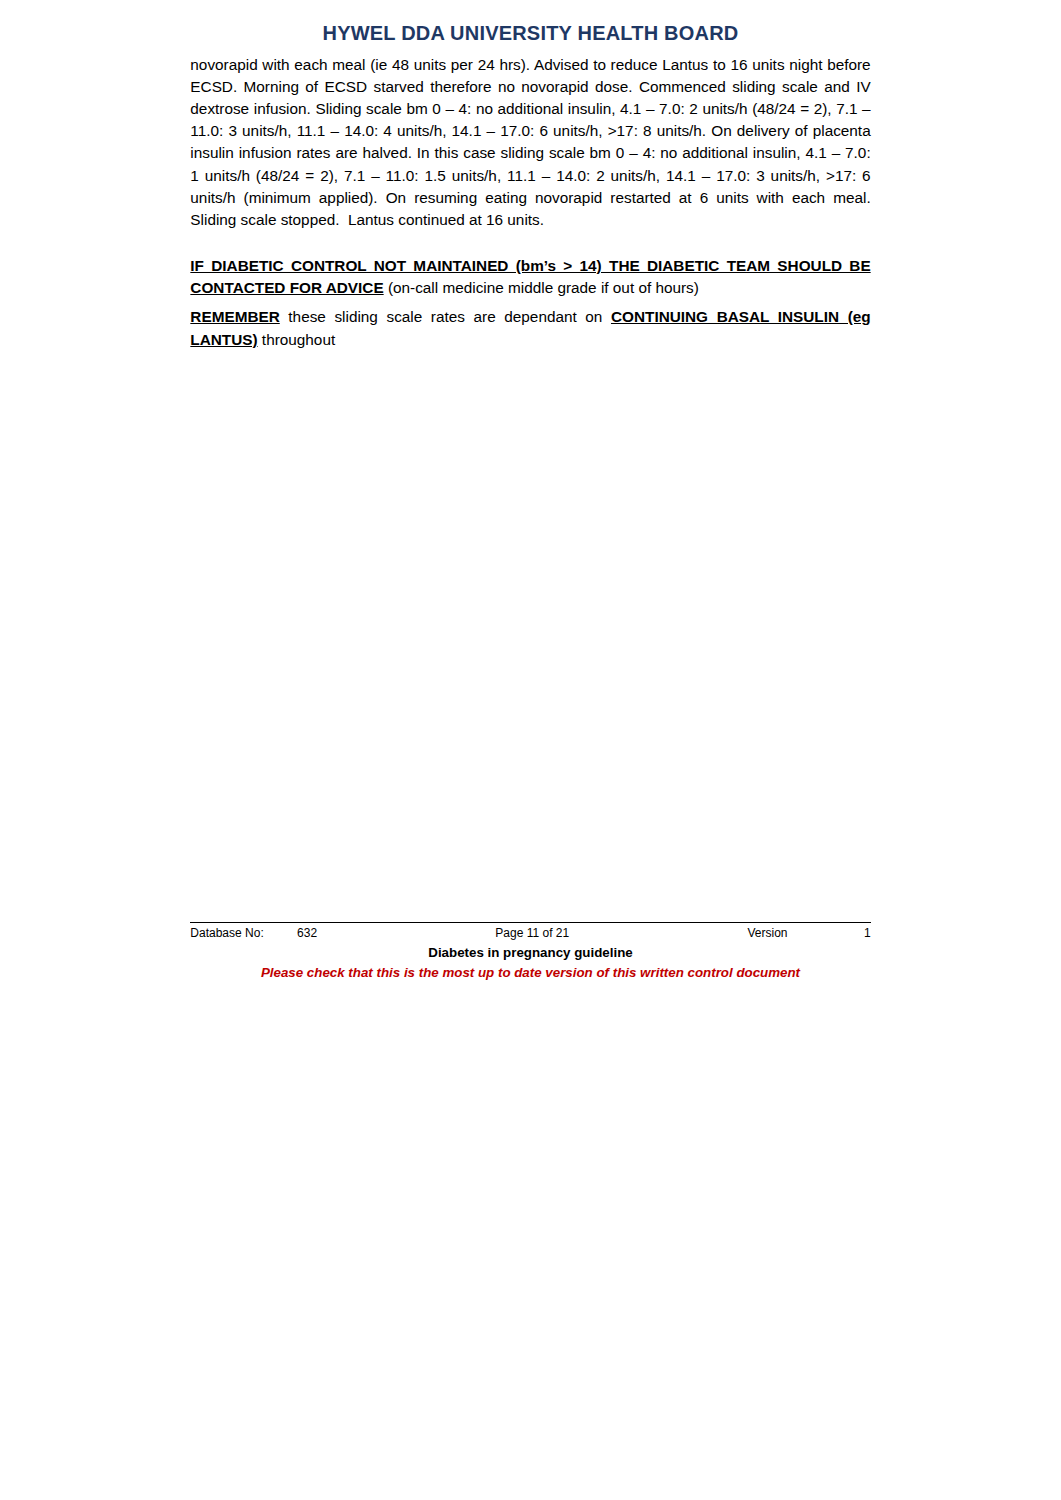HYWEL DDA UNIVERSITY HEALTH BOARD
novorapid with each meal (ie 48 units per 24 hrs). Advised to reduce Lantus to 16 units night before ECSD. Morning of ECSD starved therefore no novorapid dose. Commenced sliding scale and IV dextrose infusion. Sliding scale bm 0 – 4: no additional insulin, 4.1 – 7.0: 2 units/h (48/24 = 2), 7.1 – 11.0: 3 units/h, 11.1 – 14.0: 4 units/h, 14.1 – 17.0: 6 units/h, >17: 8 units/h. On delivery of placenta insulin infusion rates are halved. In this case sliding scale bm 0 – 4: no additional insulin, 4.1 – 7.0: 1 units/h (48/24 = 2), 7.1 – 11.0: 1.5 units/h, 11.1 – 14.0: 2 units/h, 14.1 – 17.0: 3 units/h, >17: 6 units/h (minimum applied). On resuming eating novorapid restarted at 6 units with each meal. Sliding scale stopped. Lantus continued at 16 units.
IF DIABETIC CONTROL NOT MAINTAINED (bm’s > 14) THE DIABETIC TEAM SHOULD BE CONTACTED FOR ADVICE (on-call medicine middle grade if out of hours)
REMEMBER these sliding scale rates are dependant on CONTINUING BASAL INSULIN (eg LANTUS) throughout
Database No: 632 Page 11 of 21 Version1
Diabetes in pregnancy guideline
Please check that this is the most up to date version of this written control document